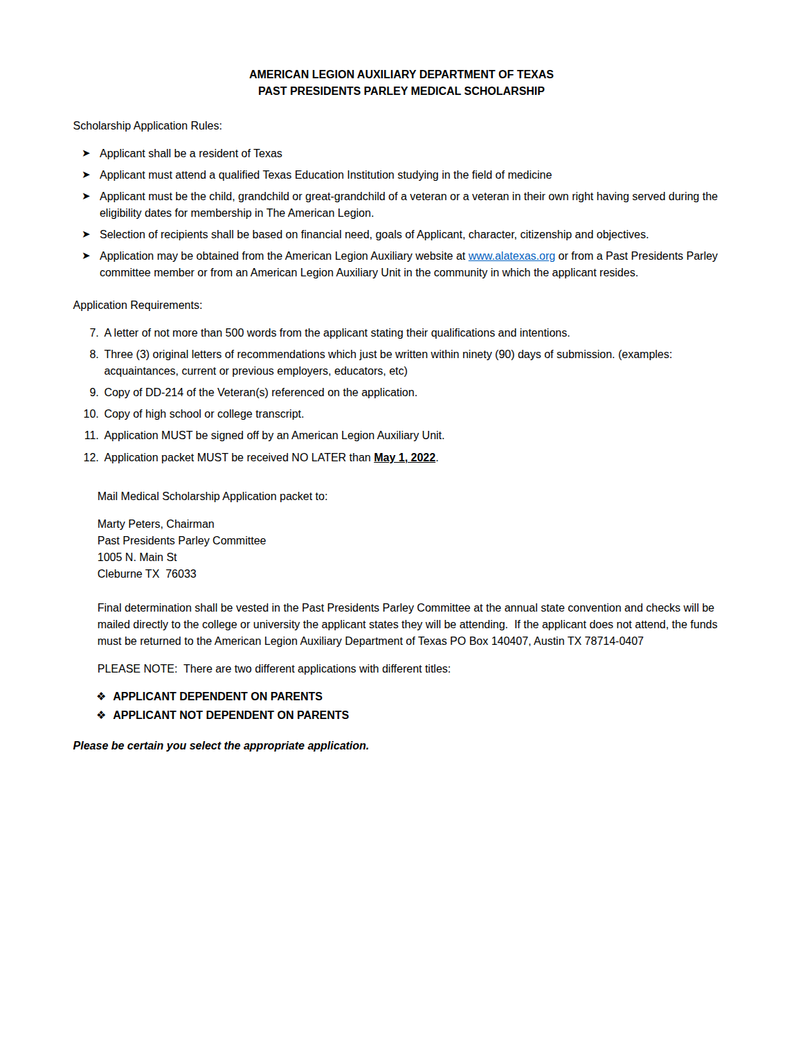AMERICAN LEGION AUXILIARY DEPARTMENT OF TEXAS
PAST PRESIDENTS PARLEY MEDICAL SCHOLARSHIP
Scholarship Application Rules:
Applicant shall be a resident of Texas
Applicant must attend a qualified Texas Education Institution studying in the field of medicine
Applicant must be the child, grandchild or great-grandchild of a veteran or a veteran in their own right having served during the eligibility dates for membership in The American Legion.
Selection of recipients shall be based on financial need, goals of Applicant, character, citizenship and objectives.
Application may be obtained from the American Legion Auxiliary website at www.alatexas.org or from a Past Presidents Parley committee member or from an American Legion Auxiliary Unit in the community in which the applicant resides.
Application Requirements:
A letter of not more than 500 words from the applicant stating their qualifications and intentions.
Three (3) original letters of recommendations which just be written within ninety (90) days of submission. (examples: acquaintances, current or previous employers, educators, etc)
Copy of DD-214 of the Veteran(s) referenced on the application.
Copy of high school or college transcript.
Application MUST be signed off by an American Legion Auxiliary Unit.
Application packet MUST be received NO LATER than May 1, 2022.
Mail Medical Scholarship Application packet to:
Marty Peters, Chairman
Past Presidents Parley Committee
1005 N. Main St
Cleburne TX 76033
Final determination shall be vested in the Past Presidents Parley Committee at the annual state convention and checks will be mailed directly to the college or university the applicant states they will be attending. If the applicant does not attend, the funds must be returned to the American Legion Auxiliary Department of Texas PO Box 140407, Austin TX 78714-0407
PLEASE NOTE: There are two different applications with different titles:
APPLICANT DEPENDENT ON PARENTS
APPLICANT NOT DEPENDENT ON PARENTS
Please be certain you select the appropriate application.